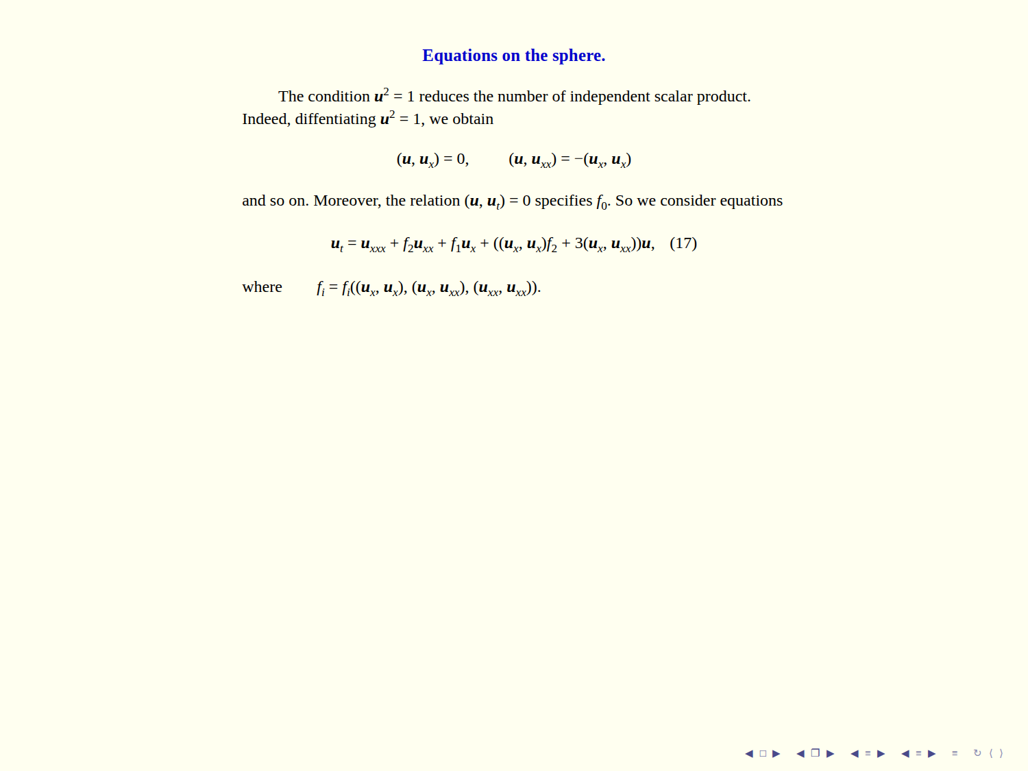Equations on the sphere.
The condition u2 = 1 reduces the number of independent scalar product. Indeed, diffentiating u2 = 1, we obtain
(u, ux) = 0, (u, uxx) = −(ux, ux)
and so on. Moreover, the relation (u, ut) = 0 specifies f0. So we consider equations
ut = uxxx + f2uxx + f1ux + ((ux, ux)f2 + 3(ux, uxx))u, (17)
where fi = fi((ux, ux), (ux, uxx), (uxx, uxx)).
◀ □ ▶ ◀ ❐ ▶ ◀ ≡ ▶ ◀ ≡ ▶ ≡ ↻ ⟨ ⟩